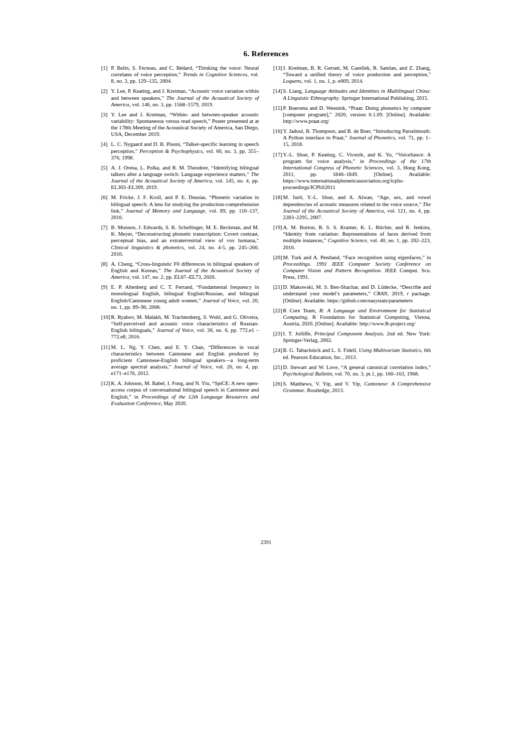6. References
[1] P. Belin, S. Fecteau, and C. Bédard, “Thinking the voice: Neural correlates of voice perception,” Trends in Cognitive Sciences, vol. 8, no. 3, pp. 129–135, 2004.
[2] Y. Lee, P. Keating, and J. Kreiman, “Acoustic voice variation within and between speakers,” The Journal of the Acoustical Society of America, vol. 146, no. 3, pp. 1568–1579, 2019.
[3] Y. Lee and J. Kreiman, “Within- and between-speaker acoustic variability: Spontaneous versus read speech,” Poster presented at at the 178th Meeting of the Acoustical Society of America, San Diego, USA, December 2019.
[4] L. C. Nygaard and D. B. Pisoni, “Talker-specific learning in speech perception,” Perception & Psychophysics, vol. 60, no. 3, pp. 355–376, 1998.
[5] A. J. Orena, L. Polka, and R. M. Theodore, “Identifying bilingual talkers after a language switch: Language experience matters,” The Journal of the Acoustical Society of America, vol. 145, no. 4, pp. EL303–EL309, 2019.
[6] M. Fricke, J. F. Kroll, and P. E. Dussias, “Phonetic variation in bilingual speech: A lens for studying the production-comprehension link,” Journal of Memory and Language, vol. 89, pp. 110–137, 2016.
[7] B. Munson, J. Edwards, S. K. Schellinger, M. E. Beckman, and M. K. Meyer, “Deconstructing phonetic transcription: Covert contrast, perceptual bias, and an extraterrestrial view of vox humana,” Clinical linguistics & phonetics, vol. 24, no. 4-5, pp. 245–260, 2010.
[8] A. Cheng, “Cross-linguistic F0 differences in bilingual speakers of English and Korean,” The Journal of the Acoustical Society of America, vol. 147, no. 2, pp. EL67–EL73, 2020.
[9] E. P. Altenberg and C. T. Ferrand, “Fundamental frequency in monolingual English, bilingual English/Russian, and bilingual English/Cantonese young adult women,” Journal of Voice, vol. 20, no. 1, pp. 89–96, 2006.
[10] R. Ryabov, M. Malakh, M. Trachtenberg, S. Wohl, and G. Oliveira, “Self-perceived and acoustic voice characteristics of Russian-English bilinguals,” Journal of Voice, vol. 30, no. 6, pp. 772.e1 – 772.e8, 2016.
[11] M. L. Ng, Y. Chen, and E. Y. Chan, “Differences in vocal characteristics between Cantonese and English produced by proficient Cantonese-English bilingual speakers—a long-term average spectral analysis,” Journal of Voice, vol. 26, no. 4, pp. e171–e176, 2012.
[12] K. A. Johnson, M. Babel, I. Fong, and N. Yiu, “SpiCE: A new open-access corpus of conversational bilingual speech in Cantonese and English,” in Proceedings of the 12th Language Resources and Evaluation Conference, May 2020.
[13] J. Kreiman, B. R. Gerratt, M. Garellek, R. Samlan, and Z. Zhang, “Toward a unified theory of voice production and perception,” Loquens, vol. 1, no. 1, p. e009, 2014.
[14] S. Liang, Language Attitudes and Identities in Multilingual China: A Linguistic Ethnography. Springer International Publishing, 2015.
[15] P. Boersma and D. Weenink, “Praat: Doing phonetics by computer [computer program],” 2020, version 6.1.09. [Online]. Available: http://www.praat.org/
[16] Y. Jadoul, B. Thompson, and B. de Boer, “Introducing Parselmouth: A Python interface to Praat,” Journal of Phonetics, vol. 71, pp. 1–15, 2018.
[17] Y.-L. Shue, P. Keating, C. Vicenik, and K. Yu, “VoiceSauce: A program for voice analysis,” in Proceedings of the 17th International Congress of Phonetic Sciences, vol. 3, Hong Kong, 2011, pp. 1846–1849. [Online]. Available: https://www.internationalphoneticassociation.org/icphs-proceedings/ICPhS2011
[18] M. Iseli, Y.-L. Shue, and A. Alwan, “Age, sex, and vowel dependencies of acoustic measures related to the voice source,” The Journal of the Acoustical Society of America, vol. 121, no. 4, pp. 2283–2295, 2007.
[19] A. M. Burton, R. S. S. Kramer, K. L. Ritchie, and R. Jenkins, “Identity from variation: Representations of faces derived from multiple instances,” Cognitive Science, vol. 40, no. 1, pp. 202–223, 2016.
[20] M. Turk and A. Pentland, “Face recognition using eigenfaces,” in Proceedings. 1991 IEEE Computer Society Conference on Computer Vision and Pattern Recognition. IEEE Comput. Sco. Press, 1991.
[21] D. Makowski, M. S. Ben-Shachar, and D. Lüdecke, “Describe and understand your model’s parameters,” CRAN, 2019, r package. [Online]. Available: https://github.com/easystats/parameters
[22] R Core Team, R: A Language and Environment for Statistical Computing, R Foundation for Statistical Computing, Vienna, Austria, 2020. [Online]. Available: http://www.R-project.org/
[23] I. T. Jolliffe, Principal Component Analysis, 2nd ed. New York: Springer-Verlag, 2002.
[24] B. G. Tabachnick and L. S. Fidell, Using Multivariate Statistics, 6th ed. Pearson Education, Inc., 2013.
[25] D. Stewart and W. Love, “A general canonical correlation index,” Psychological Bulletin, vol. 70, no. 3, pt.1, pp. 160–163, 1968.
[26] S. Matthews, V. Yip, and V. Yip, Cantonese: A Comprehensive Grammar. Routledge, 2013.
2391